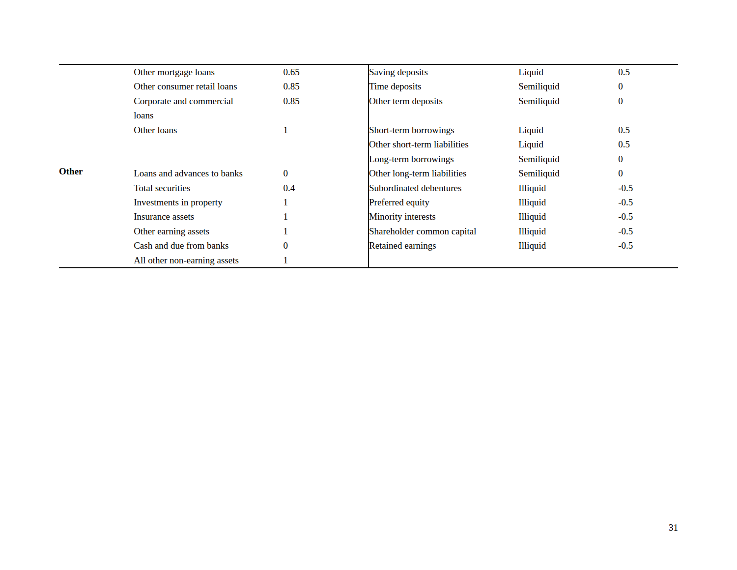| | Other mortgage loans | 0.65 | Saving deposits | Liquid | 0.5 |
| | Other consumer retail loans | 0.85 | Time deposits | Semiliquid | 0 |
| | Corporate and commercial | 0.85 | Other term deposits | Semiliquid | 0 |
| | loans | | | | |
| | Other loans | 1 | Short-term borrowings | Liquid | 0.5 |
| | | | Other short-term liabilities | Liquid | 0.5 |
| | | | Long-term borrowings | Semiliquid | 0 |
| Other | Loans and advances to banks | 0 | Other long-term liabilities | Semiliquid | 0 |
| | Total securities | 0.4 | Subordinated debentures | Illiquid | -0.5 |
| | Investments in property | 1 | Preferred equity | Illiquid | -0.5 |
| | Insurance assets | 1 | Minority interests | Illiquid | -0.5 |
| | Other earning assets | 1 | Shareholder common capital | Illiquid | -0.5 |
| | Cash and due from banks | 0 | Retained earnings | Illiquid | -0.5 |
| | All other non-earning assets | 1 | | | |
31